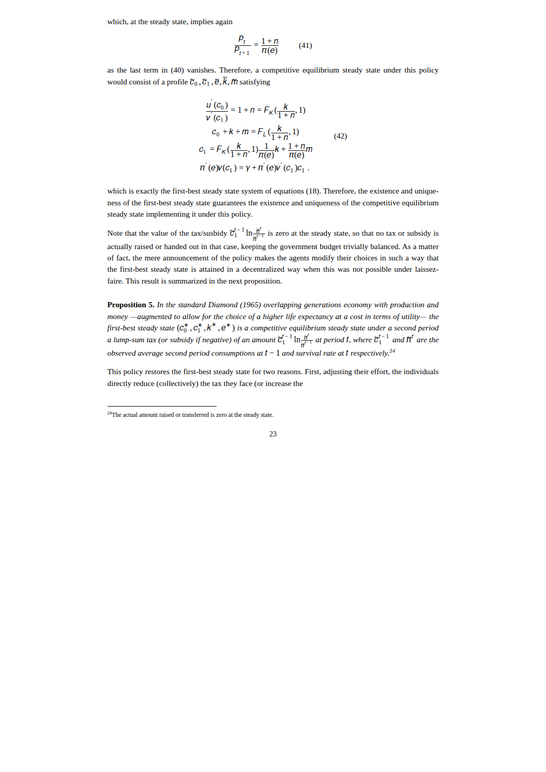which, at the steady state, implies again
pt pt+1 = 1+n π(e)
(41)
as the last term in (40) vanishes. Therefore, a competitive equilibrium steady state under this policy would consist of a profile c~0,c~1,e~,k~,m~ satisfying
u′(c0) v′(c1) = 1+n = FK ( k1+n ,1 )
c0+k+m = FL ( k1+n ,1 )
c1 = FK ( k1+n ,1 ) 1π(e) k + 1+nπ(e) m
π′(e) v(c1) = γ + π′(e) v′(c1) c1 .
(42)
which is exactly the first-best steady state system of equations (18). Therefore, the existence and uniqueness of the first-best steady state guarantees the existence and uniqueness of the competitive equilibrium steady state implementing it under this policy.
Note that the value of the tax/susbidy c~1t−1⁡lnπ~tπ~t−1 is zero at the steady state, so that no tax or subsidy is actually raised or handed out in that case, keeping the government budget trivially balanced. As a matter of fact, the mere announcement of the policy makes the agents modify their choices in such a way that the first-best steady state is attained in a decentralized way when this was not possible under laissez-faire. This result is summarized in the next proposition.
Proposition 5. In the standard Diamond (1965) overlapping generations economy with production and money —augmented to allow for the choice of a higher life expectancy at a cost in terms of utility— the first-best steady state (c0∗,c1∗,k∗,e∗) is a competitive equilibrium steady state under a second period a lump-sum tax (or subsidy if negative) of an amount c~1t−1⁡lnπ~tπ~t−1 at period t, where c~1t−1 and π~t are the observed average second period consumptions at t−1 and survival rate at t respectively.24
This policy restores the first-best steady state for two reasons. First, adjusting their effort, the individuals directly reduce (collectively) the tax they face (or increase the
24The actual amount raised or transferred is zero at the steady state.
23